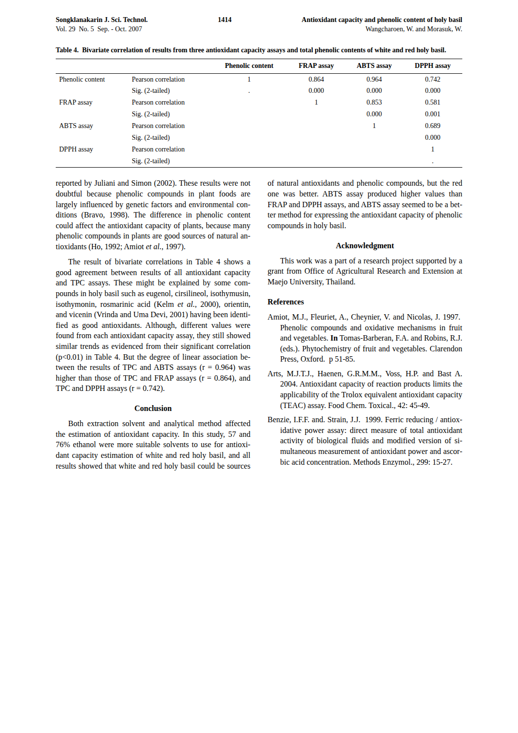Songklanakarin J. Sci. Technol.
Vol. 29 No. 5 Sep. - Oct. 2007
1414
Antioxidant capacity and phenolic content of holy basil
Wangcharoen, W. and Morasuk, W.
Table 4. Bivariate correlation of results from three antioxidant capacity assays and total phenolic contents of white and red holy basil.
| | Phenolic content | FRAP assay | ABTS assay | DPPH assay |
| --- | --- | --- | --- | --- |
| Phenolic content | Pearson correlation | 1 | 0.864 | 0.964 | 0.742 |
| | Sig. (2-tailed) | . | 0.000 | 0.000 | 0.000 |
| FRAP assay | Pearson correlation | | 1 | 0.853 | 0.581 |
| | Sig. (2-tailed) | | | 0.000 | 0.001 |
| ABTS assay | Pearson correlation | | | 1 | 0.689 |
| | Sig. (2-tailed) | | | | 0.000 |
| DPPH assay | Pearson correlation | | | | 1 |
| | Sig. (2-tailed) | | | | . |
reported by Juliani and Simon (2002). These results were not doubtful because phenolic compounds in plant foods are largely influenced by genetic factors and environmental conditions (Bravo, 1998). The difference in phenolic content could affect the antioxidant capacity of plants, because many phenolic compounds in plants are good sources of natural antioxidants (Ho, 1992; Amiot et al., 1997).
The result of bivariate correlations in Table 4 shows a good agreement between results of all antioxidant capacity and TPC assays. These might be explained by some compounds in holy basil such as eugenol, cirsilineol, isothymusin, isothymonin, rosmarinic acid (Kelm et al., 2000), orientin, and vicenin (Vrinda and Uma Devi, 2001) having been identified as good antioxidants. Although, different values were found from each antioxidant capacity assay, they still showed similar trends as evidenced from their significant correlation (p<0.01) in Table 4. But the degree of linear association between the results of TPC and ABTS assays (r = 0.964) was higher than those of TPC and FRAP assays (r = 0.864), and TPC and DPPH assays (r = 0.742).
Conclusion
Both extraction solvent and analytical method affected the estimation of antioxidant capacity. In this study, 57 and 76% ethanol were more suitable solvents to use for antioxidant capacity estimation of white and red holy basil, and all results showed that white and red holy basil could be sources of natural antioxidants and phenolic compounds, but the red one was better. ABTS assay produced higher values than FRAP and DPPH assays, and ABTS assay seemed to be a better method for expressing the antioxidant capacity of phenolic compounds in holy basil.
Acknowledgment
This work was a part of a research project supported by a grant from Office of Agricultural Research and Extension at Maejo University, Thailand.
References
Amiot, M.J., Fleuriet, A., Cheynier, V. and Nicolas, J. 1997. Phenolic compounds and oxidative mechanisms in fruit and vegetables. In Tomas-Barberan, F.A. and Robins, R.J. (eds.). Phytochemistry of fruit and vegetables. Clarendon Press, Oxford. p 51-85.
Arts, M.J.T.J., Haenen, G.R.M.M., Voss, H.P. and Bast A. 2004. Antioxidant capacity of reaction products limits the applicability of the Trolox equivalent antioxidant capacity (TEAC) assay. Food Chem. Toxical., 42: 45-49.
Benzie, I.F.F. and. Strain, J.J. 1999. Ferric reducing / antioxidative power assay: direct measure of total antioxidant activity of biological fluids and modified version of simultaneous measurement of antioxidant power and ascorbic acid concentration. Methods Enzymol., 299: 15-27.